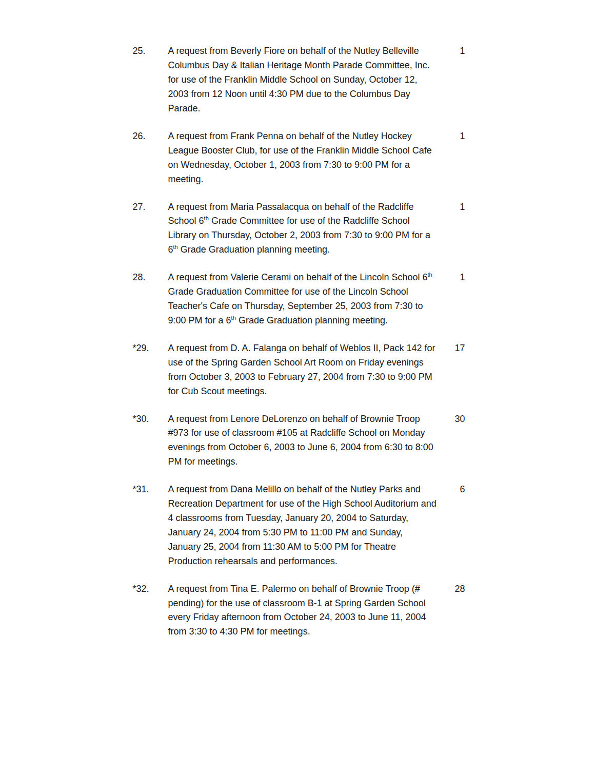| 25. | A request from Beverly Fiore on behalf of the Nutley Belleville Columbus Day & Italian Heritage Month Parade Committee, Inc. for use of the Franklin Middle School on Sunday, October 12, 2003 from 12 Noon until 4:30 PM due to the Columbus Day Parade. | 1 |
| 26. | A request from Frank Penna on behalf of the Nutley Hockey League Booster Club, for use of the Franklin Middle School Cafe on Wednesday, October 1, 2003 from 7:30 to 9:00 PM for a meeting. | 1 |
| 27. | A request from Maria Passalacqua on behalf of the Radcliffe School 6 th Grade Committee for use of the Radcliffe School Library on Thursday, October 2, 2003 from 7:30 to 9:00 PM for a 6 th Grade Graduation planning meeting. | 1 |
| 28. | A request from Valerie Cerami on behalf of the Lincoln School 6 th Grade Graduation Committee for use of the Lincoln School Teacher's Cafe on Thursday, September 25, 2003 from 7:30 to 9:00 PM for a 6 th Grade Graduation planning meeting. | 1 |
| *29. | A request from D. A. Falanga on behalf of Weblos II, Pack 142 for use of the Spring Garden School Art Room on Friday evenings from October 3, 2003 to February 27, 2004 from 7:30 to 9:00 PM for Cub Scout meetings. | 17 |
| *30. | A request from Lenore DeLorenzo on behalf of Brownie Troop #973 for use of classroom #105 at Radcliffe School on Monday evenings from October 6, 2003 to June 6, 2004 from 6:30 to 8:00 PM for meetings. | 30 |
| *31. | A request from Dana Melillo on behalf of the Nutley Parks and Recreation Department for use of the High School Auditorium and 4 classrooms from Tuesday, January 20, 2004 to Saturday, January 24, 2004 from 5:30 PM to 11:00 PM and Sunday, January 25, 2004 from 11:30 AM to 5:00 PM for Theatre Production rehearsals and performances. | 6 |
| *32. | A request from Tina E. Palermo on behalf of Brownie Troop (# pending) for the use of classroom B-1 at Spring Garden School every Friday afternoon from October 24, 2003 to June 11, 2004 from 3:30 to 4:30 PM for meetings. | 28 |